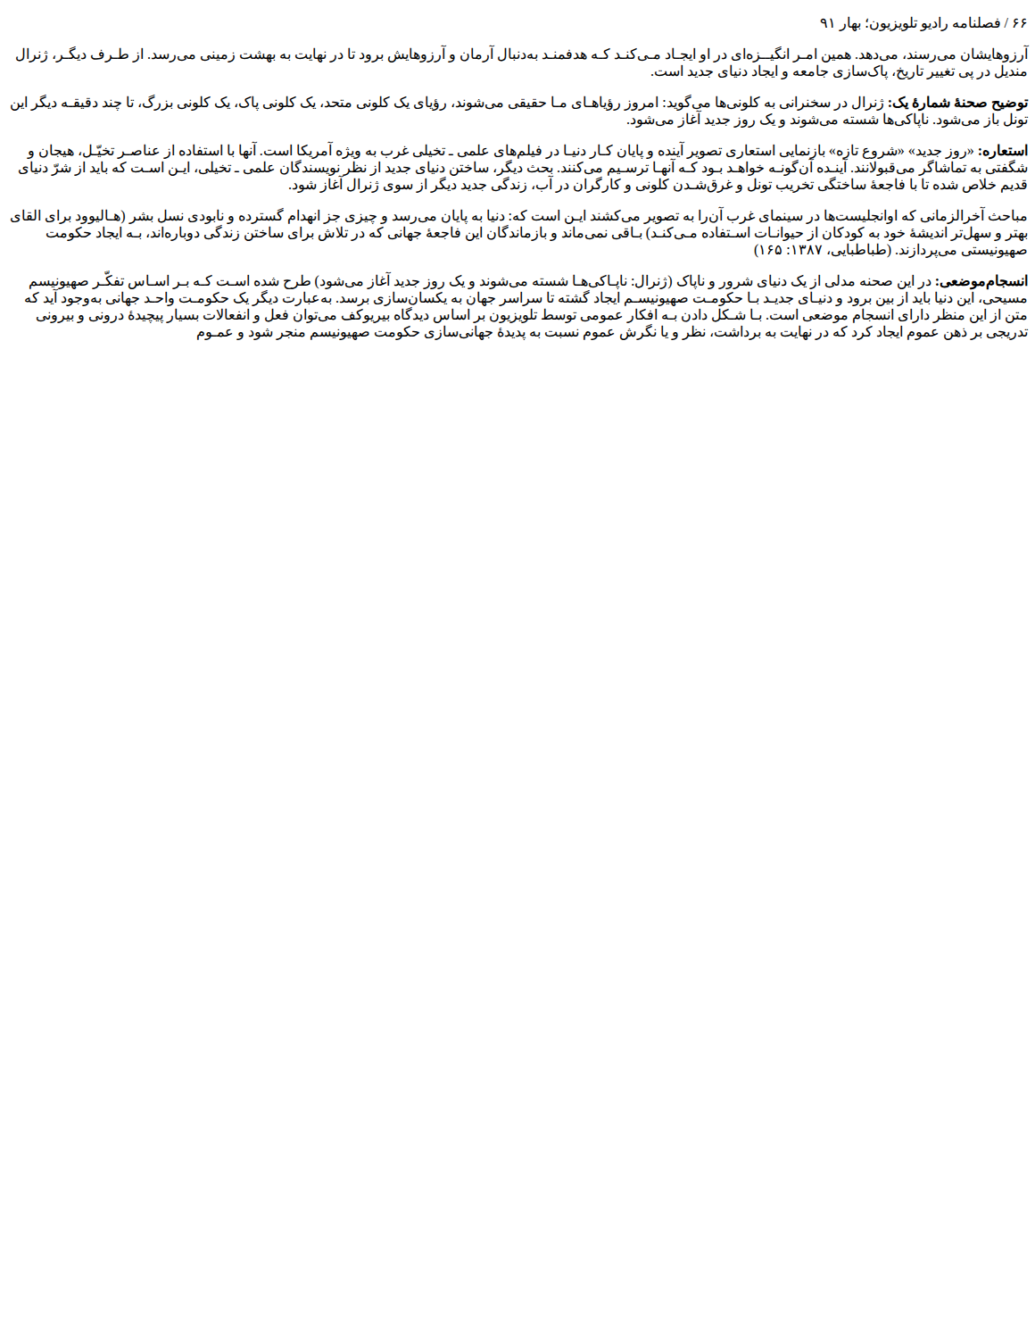۶۶ / فصلنامه رادیو تلویزیون؛ بهار ۹۱
آرزوهایشان می‌رسند، می‌دهد. همین امـر انگیــزه‌ای در او ایجـاد مـی‌کنـد کـه هدفمنـد به‌دنبال آرمان و آرزوهایش برود تا در نهایت به بهشت زمینی می‌رسد. از طـرف دیگـر، ژنرال مندیل در پی تغییر تاریخ، پاک‌سازی جامعه و ایجاد دنیای جدید است.
توضیح صحنهٔ شمارهٔ یک: ژنرال در سخنرانی به کلونی‌ها می‌گوید: امروز رؤیاهـای مـا حقیقی می‌شوند، رؤیای یک کلونی متحد، یک کلونی پاک، یک کلونی بزرگ، تا چند دقیقـه دیگر این تونل باز می‌شود. ناپاکی‌ها شسته می‌شوند و یک روز جدید آغاز می‌شود.
استعاره: «روز جدید» «شروع تازه» بازنمایی استعاری تصویر آینده و پایان کـار دنیـا در فیلم‌های علمی ـ تخیلی غرب به ویژه آمریکا است. آنها با استفاده از عناصـر تخیّـل، هیجان و شگفتی به تماشاگر می‌قبولانند. آینـده آن‌گونـه خواهـد بـود کـه آنهـا ترسـیم می‌کنند. بحث دیگر، ساختن دنیای جدید از نظر نویسندگان علمی ـ تخیلی، ایـن اسـت که باید از شرّ دنیای قدیم خلاص شده تا با فاجعهٔ ساختگی تخریب تونل و غرق‌شـدن کلونی و کارگران در آب، زندگی جدید دیگر از سوی ژنرال آغاز شود.
مباحث آخرالزمانی که اوانجلیست‌ها در سینمای غرب آن‌را به تصویر می‌کشند ایـن است که: دنیا به پایان می‌رسد و چیزی جز انهدام گسترده و نابودی نسل بشر (هـالیوود برای القای بهتر و سهل‌تر اندیشهٔ خود به کودکان از حیوانـات اسـتفاده مـی‌کنـد) بـاقی نمی‌ماند و بازماندگان این فاجعهٔ جهانی که در تلاش برای ساختن زندگی دوباره‌اند، بـه ایجاد حکومت صهیونیستی می‌پردازند. (طباطبایی، ۱۳۸۷: ۱۶۵)
انسجام‌موضعی: در این صحنه مدلی از یک دنیای شرور و ناپاک (ژنرال: ناپـاکی‌هـا شسته می‌شوند و یک روز جدید آغاز می‌شود) طرح شده اسـت کـه بـر اسـاس تفکّـر صهیونیسم مسیحی، این دنیا باید از بین برود و دنیـای جدیـد بـا حکومـت صهیونیسـم ایجاد گشته تا سراسر جهان به یکسان‌سازی برسد. به‌عبارت دیگر یک حکومـت واحـد جهانی به‌وجود آید که متن از این منظر دارای انسجام موضعی است. بـا شـکل دادن بـه افکار عمومی توسط تلویزیون بر اساس دیدگاه بیریوکف می‌توان فعل و انفعالات بسیار پیچیدهٔ درونی و بیرونی تدریجی بر ذهن عموم ایجاد کرد که در نهایت به برداشت، نظر و یا نگرش عموم نسبت به پدیدهٔ جهانی‌سازی حکومت صهیونیسم منجر شود و عمـوم